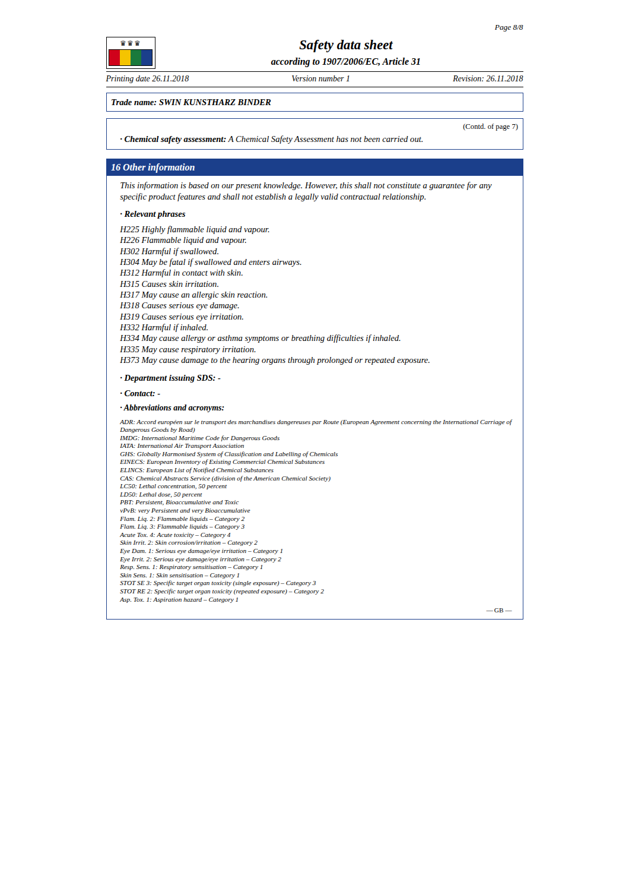Page 8/8
♛♛♛
Safety data sheet
according to 1907/2006/EC, Article 31
Printing date 26.11.2018
Version number 1
Revision: 26.11.2018
Trade name: SWIN KUNSTHARZ BINDER
(Contd. of page 7)
· Chemical safety assessment: A Chemical Safety Assessment has not been carried out.
16 Other information
This information is based on our present knowledge. However, this shall not constitute a guarantee for any specific product features and shall not establish a legally valid contractual relationship.
· Relevant phrases
H225 Highly flammable liquid and vapour.
H226 Flammable liquid and vapour.
H302 Harmful if swallowed.
H304 May be fatal if swallowed and enters airways.
H312 Harmful in contact with skin.
H315 Causes skin irritation.
H317 May cause an allergic skin reaction.
H318 Causes serious eye damage.
H319 Causes serious eye irritation.
H332 Harmful if inhaled.
H334 May cause allergy or asthma symptoms or breathing difficulties if inhaled.
H335 May cause respiratory irritation.
H373 May cause damage to the hearing organs through prolonged or repeated exposure.
· Department issuing SDS: -
· Contact: -
· Abbreviations and acronyms:
ADR: Accord européen sur le transport des marchandises dangereuses par Route (European Agreement concerning the International Carriage of Dangerous Goods by Road)
IMDG: International Maritime Code for Dangerous Goods
IATA: International Air Transport Association
GHS: Globally Harmonised System of Classification and Labelling of Chemicals
EINECS: European Inventory of Existing Commercial Chemical Substances
ELINCS: European List of Notified Chemical Substances
CAS: Chemical Abstracts Service (division of the American Chemical Society)
LC50: Lethal concentration, 50 percent
LD50: Lethal dose, 50 percent
PBT: Persistent, Bioaccumulative and Toxic
vPvB: very Persistent and very Bioaccumulative
Flam. Liq. 2: Flammable liquids – Category 2
Flam. Liq. 3: Flammable liquids – Category 3
Acute Tox. 4: Acute toxicity – Category 4
Skin Irrit. 2: Skin corrosion/irritation – Category 2
Eye Dam. 1: Serious eye damage/eye irritation – Category 1
Eye Irrit. 2: Serious eye damage/eye irritation – Category 2
Resp. Sens. 1: Respiratory sensitisation – Category 1
Skin Sens. 1: Skin sensitisation – Category 1
STOT SE 3: Specific target organ toxicity (single exposure) – Category 3
STOT RE 2: Specific target organ toxicity (repeated exposure) – Category 2
Asp. Tox. 1: Aspiration hazard – Category 1
— GB —